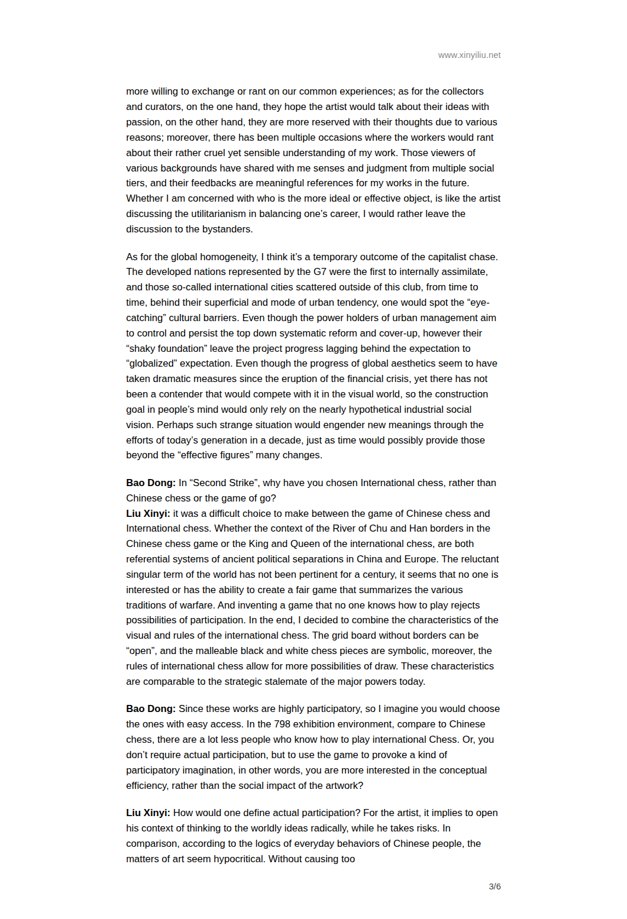www.xinyiliu.net
more willing to exchange or rant on our common experiences; as for the collectors and curators, on the one hand, they hope the artist would talk about their ideas with passion, on the other hand, they are more reserved with their thoughts due to various reasons; moreover, there has been multiple occasions where the workers would rant about their rather cruel yet sensible understanding of my work. Those viewers of various backgrounds have shared with me senses and judgment from multiple social tiers, and their feedbacks are meaningful references for my works in the future. Whether I am concerned with who is the more ideal or effective object, is like the artist discussing the utilitarianism in balancing one’s career, I would rather leave the discussion to the bystanders.
As for the global homogeneity, I think it’s a temporary outcome of the capitalist chase. The developed nations represented by the G7 were the first to internally assimilate, and those so-called international cities scattered outside of this club, from time to time, behind their superficial and mode of urban tendency, one would spot the “eye-catching” cultural barriers. Even though the power holders of urban management aim to control and persist the top down systematic reform and cover-up, however their “shaky foundation” leave the project progress lagging behind the expectation to “globalized” expectation. Even though the progress of global aesthetics seem to have taken dramatic measures since the eruption of the financial crisis, yet there has not been a contender that would compete with it in the visual world, so the construction goal in people’s mind would only rely on the nearly hypothetical industrial social vision. Perhaps such strange situation would engender new meanings through the efforts of today’s generation in a decade, just as time would possibly provide those beyond the “effective figures” many changes.
Bao Dong: In “Second Strike”, why have you chosen International chess, rather than Chinese chess or the game of go?
Liu Xinyi: it was a difficult choice to make between the game of Chinese chess and International chess. Whether the context of the River of Chu and Han borders in the Chinese chess game or the King and Queen of the international chess, are both referential systems of ancient political separations in China and Europe. The reluctant singular term of the world has not been pertinent for a century, it seems that no one is interested or has the ability to create a fair game that summarizes the various traditions of warfare. And inventing a game that no one knows how to play rejects possibilities of participation. In the end, I decided to combine the characteristics of the visual and rules of the international chess. The grid board without borders can be “open”, and the malleable black and white chess pieces are symbolic, moreover, the rules of international chess allow for more possibilities of draw. These characteristics are comparable to the strategic stalemate of the major powers today.
Bao Dong: Since these works are highly participatory, so I imagine you would choose the ones with easy access. In the 798 exhibition environment, compare to Chinese chess, there are a lot less people who know how to play international Chess. Or, you don’t require actual participation, but to use the game to provoke a kind of participatory imagination, in other words, you are more interested in the conceptual efficiency, rather than the social impact of the artwork?
Liu Xinyi: How would one define actual participation? For the artist, it implies to open his context of thinking to the worldly ideas radically, while he takes risks. In comparison, according to the logics of everyday behaviors of Chinese people, the matters of art seem hypocritical. Without causing too
3/6